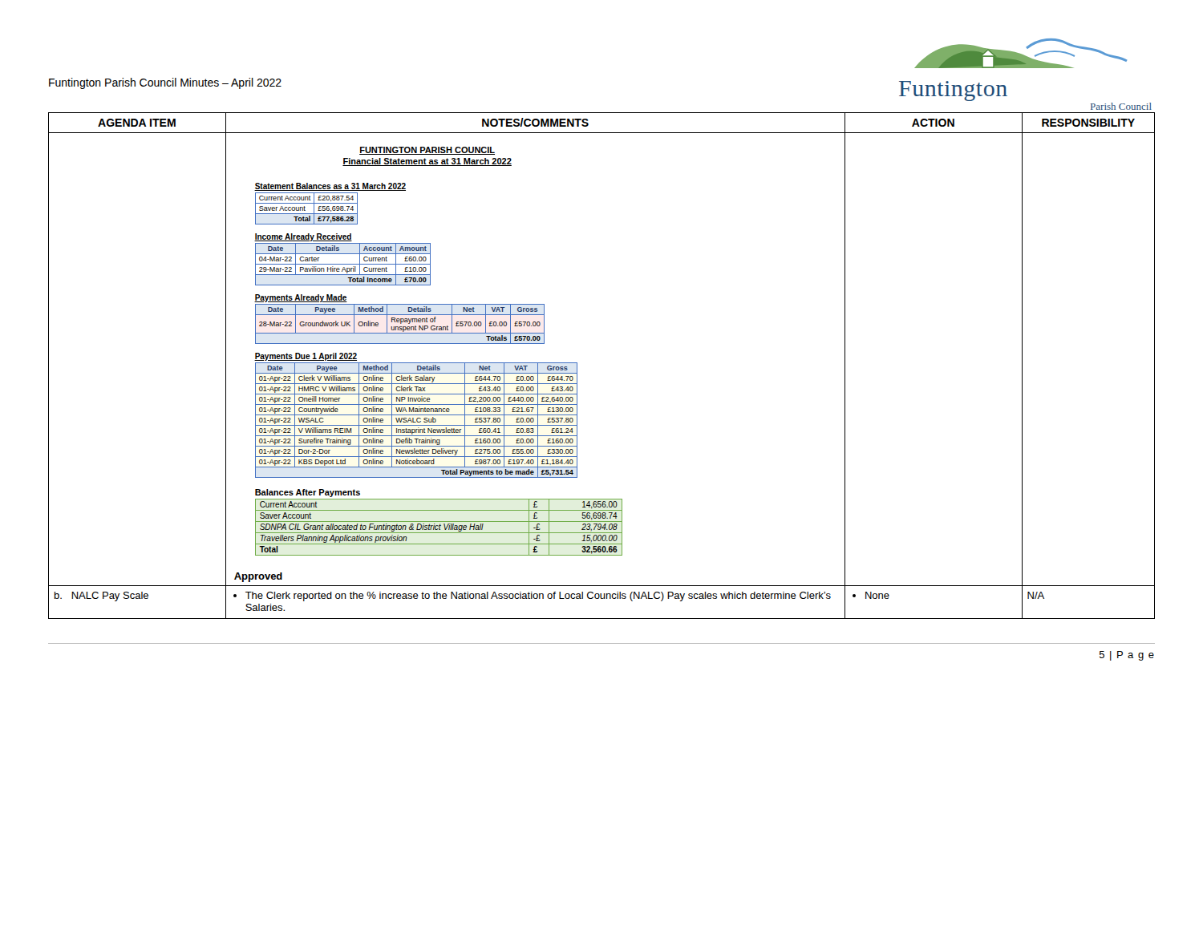Funtington
Parish Council
Funtington Parish Council Minutes – April 2022
| AGENDA ITEM | NOTES/COMMENTS | ACTION | RESPONSIBILITY |
| --- | --- | --- | --- |
| | FUNTINGTON PARISH COUNCIL Financial Statement as at 31 March 2022 Statement Balances as a 31 March 2022 / Current Account / £20,887.54 / / Saver Account / £56,698.74 / / Total / £77,586.28 / Income Already Received / Date / Details / Account / Amount / / --- / --- / --- / --- / / 04-Mar-22 / Carter / Current / £60.00 / / 29-Mar-22 / Pavilion Hire April / Current / £10.00 / / Total Income / £70.00 / Payments Already Made / Date / Payee / Method / Details / Net / VAT / Gross / / --- / --- / --- / --- / --- / --- / --- / / 28-Mar-22 / Groundwork UK / Online / Repayment of unspent NP Grant / £570.00 / £0.00 / £570.00 / / Totals / £570.00 / Payments Due 1 April 2022 / Date / Payee / Method / Details / Net / VAT / Gross / / --- / --- / --- / --- / --- / --- / --- / / 01-Apr-22 / Clerk V Williams / Online / Clerk Salary / £644.70 / £0.00 / £644.70 / / 01-Apr-22 / HMRC V Williams / Online / Clerk Tax / £43.40 / £0.00 / £43.40 / / 01-Apr-22 / Oneill Homer / Online / NP Invoice / £2,200.00 / £440.00 / £2,640.00 / / 01-Apr-22 / Countrywide / Online / WA Maintenance / £108.33 / £21.67 / £130.00 / / 01-Apr-22 / WSALC / Online / WSALC Sub / £537.80 / £0.00 / £537.80 / / 01-Apr-22 / V Williams REIM / Online / Instaprint Newsletter / £60.41 / £0.83 / £61.24 / / 01-Apr-22 / Surefire Training / Online / Defib Training / £160.00 / £0.00 / £160.00 / / 01-Apr-22 / Dor-2-Dor / Online / Newsletter Delivery / £275.00 / £55.00 / £330.00 / / 01-Apr-22 / KBS Depot Ltd / Online / Noticeboard / £987.00 / £197.40 / £1,184.40 / / Total Payments to be made / £5,731.54 / Balances After Payments / Current Account / £ / 14,656.00 / / Saver Account / £ / 56,698.74 / / SDNPA CIL Grant allocated to Funtington & District Village Hall / -£ / 23,794.08 / / Travellers Planning Applications provision / -£ / 15,000.00 / / Total / £ / 32,560.66 / Approved | | |
| b. NALC Pay Scale | The Clerk reported on the % increase to the National Association of Local Councils (NALC) Pay scales which determine Clerk’s Salaries. | None | N/A |
5 | P a g e